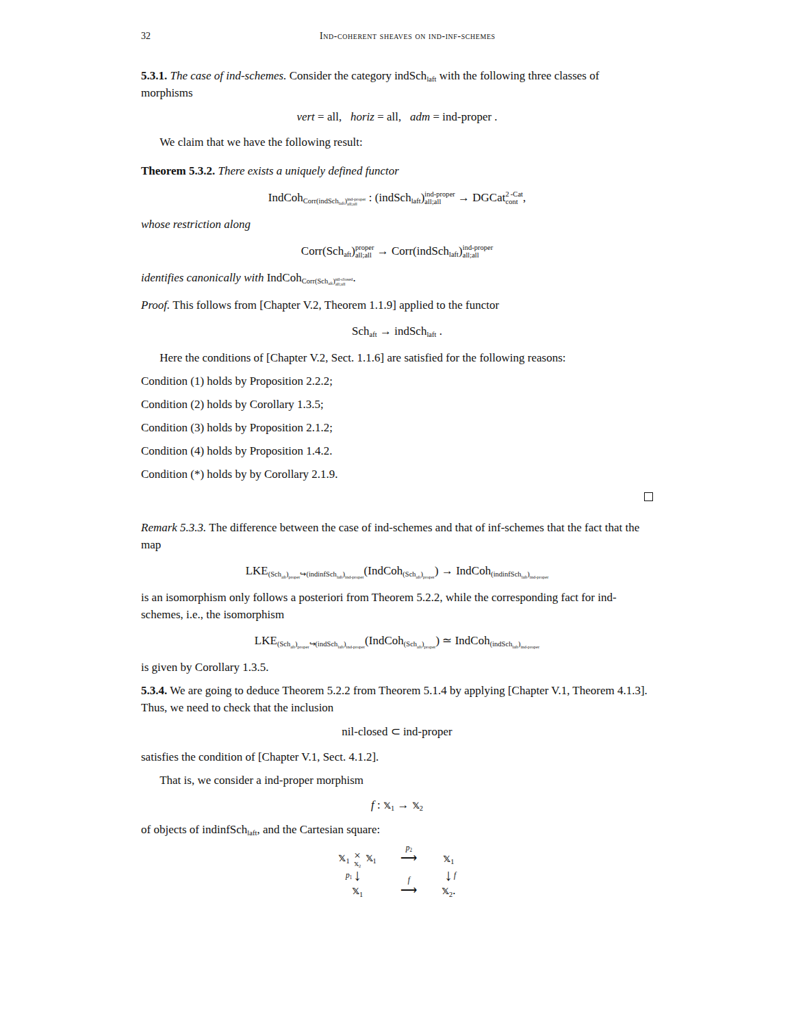32 Ind-coherent sheaves on ind-inf-schemes
5.3.1. The case of ind-schemes. Consider the category indSchlaft with the following three classes of morphisms
vert = all, horiz = all, adm = ind-proper .
We claim that we have the following result:
Theorem 5.3.2. There exists a uniquely defined functor
IndCoh Corr(indSchlaft)ind-proper all;all : (indSchlaft)ind-proper all;all → DGCat 2 -Cat cont,
whose restriction along
Corr(Schaft)proper all;all → Corr(indSchlaft)ind-proper all;all
identifies canonically with IndCoh Corr(Schaft)nil-closed all;all.
Proof. This follows from [Chapter V.2, Theorem 1.1.9] applied to the functor
Schaft → indSchlaft .
Here the conditions of [Chapter V.2, Sect. 1.1.6] are satisfied for the following reasons:
Condition (1) holds by Proposition 2.2.2;
Condition (2) holds by Corollary 1.3.5;
Condition (3) holds by Proposition 2.1.2;
Condition (4) holds by Proposition 1.4.2.
Condition (*) holds by by Corollary 2.1.9.
Remark 5.3.3. The difference between the case of ind-schemes and that of inf-schemes that the fact that the map
LKE(Schaft)proper↪(indinfSchlaft)ind-proper(IndCoh(Schaft)proper) → IndCoh(indinfSchlaft)ind-proper
is an isomorphism only follows a posteriori from Theorem 5.2.2, while the corresponding fact for ind-schemes, i.e., the isomorphism
LKE(Schaft)proper↪(indSchlaft)ind-proper(IndCoh(Schaft)proper) ≃ IndCoh(indSchlaft)ind-proper
is given by Corollary 1.3.5.
5.3.4. We are going to deduce Theorem 5.2.2 from Theorem 5.1.4 by applying [Chapter V.1, Theorem 4.1.3]. Thus, we need to check that the inclusion
nil-closed ⊂ ind-proper
satisfies the condition of [Chapter V.1, Sect. 4.1.2].
That is, we consider a ind-proper morphism
f : 𝕩1 → 𝕩2
of objects of indinfSchlaft, and the Cartesian square:
| 𝕩 1 × 𝕩 2 𝕩 1 | p 2 ⟶ | 𝕩 1 |
| p 1 ↓ | | f ↓ |
| 𝕩 1 | f ⟶ | 𝕩 2 . |